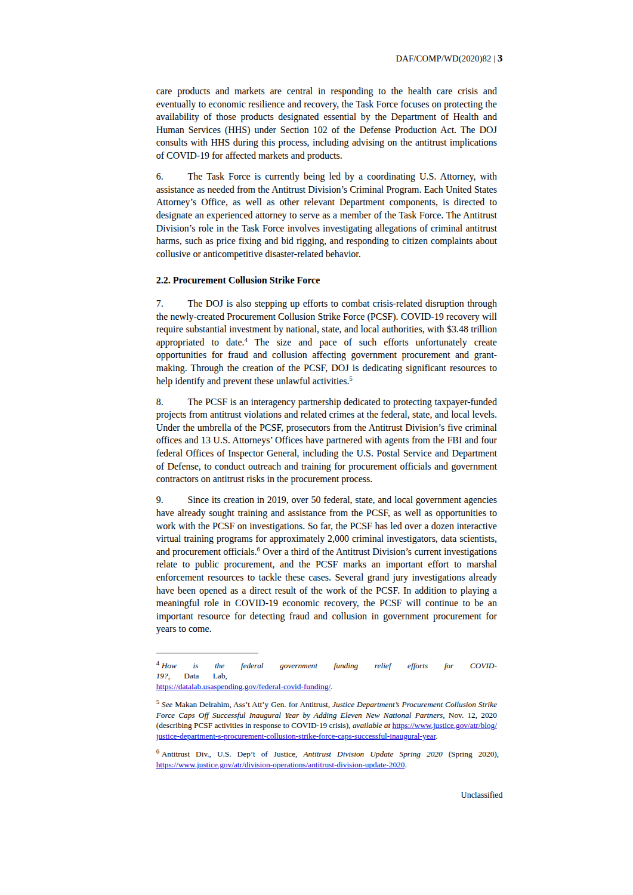DAF/COMP/WD(2020)82 | 3
care products and markets are central in responding to the health care crisis and eventually to economic resilience and recovery, the Task Force focuses on protecting the availability of those products designated essential by the Department of Health and Human Services (HHS) under Section 102 of the Defense Production Act. The DOJ consults with HHS during this process, including advising on the antitrust implications of COVID-19 for affected markets and products.
6. The Task Force is currently being led by a coordinating U.S. Attorney, with assistance as needed from the Antitrust Division’s Criminal Program. Each United States Attorney’s Office, as well as other relevant Department components, is directed to designate an experienced attorney to serve as a member of the Task Force. The Antitrust Division’s role in the Task Force involves investigating allegations of criminal antitrust harms, such as price fixing and bid rigging, and responding to citizen complaints about collusive or anticompetitive disaster-related behavior.
2.2. Procurement Collusion Strike Force
7. The DOJ is also stepping up efforts to combat crisis-related disruption through the newly-created Procurement Collusion Strike Force (PCSF). COVID-19 recovery will require substantial investment by national, state, and local authorities, with $3.48 trillion appropriated to date.4 The size and pace of such efforts unfortunately create opportunities for fraud and collusion affecting government procurement and grant-making. Through the creation of the PCSF, DOJ is dedicating significant resources to help identify and prevent these unlawful activities.5
8. The PCSF is an interagency partnership dedicated to protecting taxpayer-funded projects from antitrust violations and related crimes at the federal, state, and local levels. Under the umbrella of the PCSF, prosecutors from the Antitrust Division’s five criminal offices and 13 U.S. Attorneys’ Offices have partnered with agents from the FBI and four federal Offices of Inspector General, including the U.S. Postal Service and Department of Defense, to conduct outreach and training for procurement officials and government contractors on antitrust risks in the procurement process.
9. Since its creation in 2019, over 50 federal, state, and local government agencies have already sought training and assistance from the PCSF, as well as opportunities to work with the PCSF on investigations. So far, the PCSF has led over a dozen interactive virtual training programs for approximately 2,000 criminal investigators, data scientists, and procurement officials.6 Over a third of the Antitrust Division’s current investigations relate to public procurement, and the PCSF marks an important effort to marshal enforcement resources to tackle these cases. Several grand jury investigations already have been opened as a direct result of the work of the PCSF. In addition to playing a meaningful role in COVID-19 economic recovery, the PCSF will continue to be an important resource for detecting fraud and collusion in government procurement for years to come.
4 How is the federal government funding relief efforts for COVID-19?, Data Lab,
https://datalab.usaspending.gov/federal-covid-funding/.
5 See Makan Delrahim, Ass’t Att’y Gen. for Antitrust, Justice Department’s Procurement Collusion Strike Force Caps Off Successful Inaugural Year by Adding Eleven New National Partners, Nov. 12, 2020 (describing PCSF activities in response to COVID-19 crisis), available at https://www.justice.gov/atr/blog/justice-department-s-procurement-collusion-strike-force-caps-successful-inaugural-year.
6 Antitrust Div., U.S. Dep’t of Justice, Antitrust Division Update Spring 2020 (Spring 2020),
https://www.justice.gov/atr/division-operations/antitrust-division-update-2020.
Unclassified